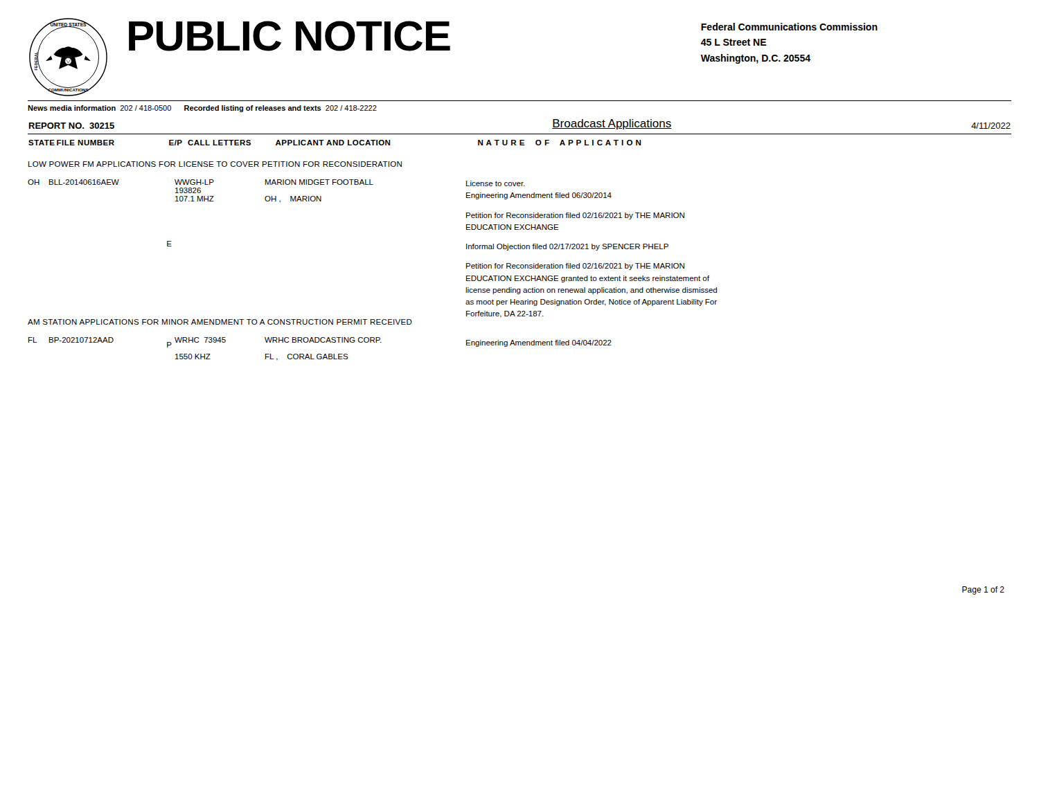| UNITED STATES COMMUNICATIONS FEDERAL | PUBLIC NOTICE | Federal Communications Commission 45 L Street NE Washington, D.C. 20554 |
News media information 202 / 418-0500 Recorded listing of releases and texts 202 / 418-2222
| REPORT NO. 30215 | Broadcast Applications | 4/11/2022 |
| STATE | FILE NUMBER | E/P CALL LETTERS | APPLICANT AND LOCATION | N A T U R E O F A P P L I C A T I O N |
LOW POWER FM APPLICATIONS FOR LICENSE TO COVER PETITION FOR RECONSIDERATION
| OH | BLL-20140616AEW | | WWGH-LP 193826 107.1 MHZ | MARION MIDGET FOOTBALL OH , MARION | License to cover. Engineering Amendment filed 06/30/2014 Petition for Reconsideration filed 02/16/2021 by THE MARION EDUCATION EXCHANGE Informal Objection filed 02/17/2021 by SPENCER PHELP Petition for Reconsideration filed 02/16/2021 by THE MARION EDUCATION EXCHANGE granted to extent it seeks reinstatement of license pending action on renewal application, and otherwise dismissed as moot per Hearing Designation Order, Notice of Apparent Liability For Forfeiture, DA 22-187. |
| | E | |
AM STATION APPLICATIONS FOR MINOR AMENDMENT TO A CONSTRUCTION PERMIT RECEIVED
| FL | BP-20210712AAD | | WRHC 73945 1550 KHZ | WRHC BROADCASTING CORP. FL , CORAL GABLES | Engineering Amendment filed 04/04/2022 |
| | P | |
Page 1 of 2